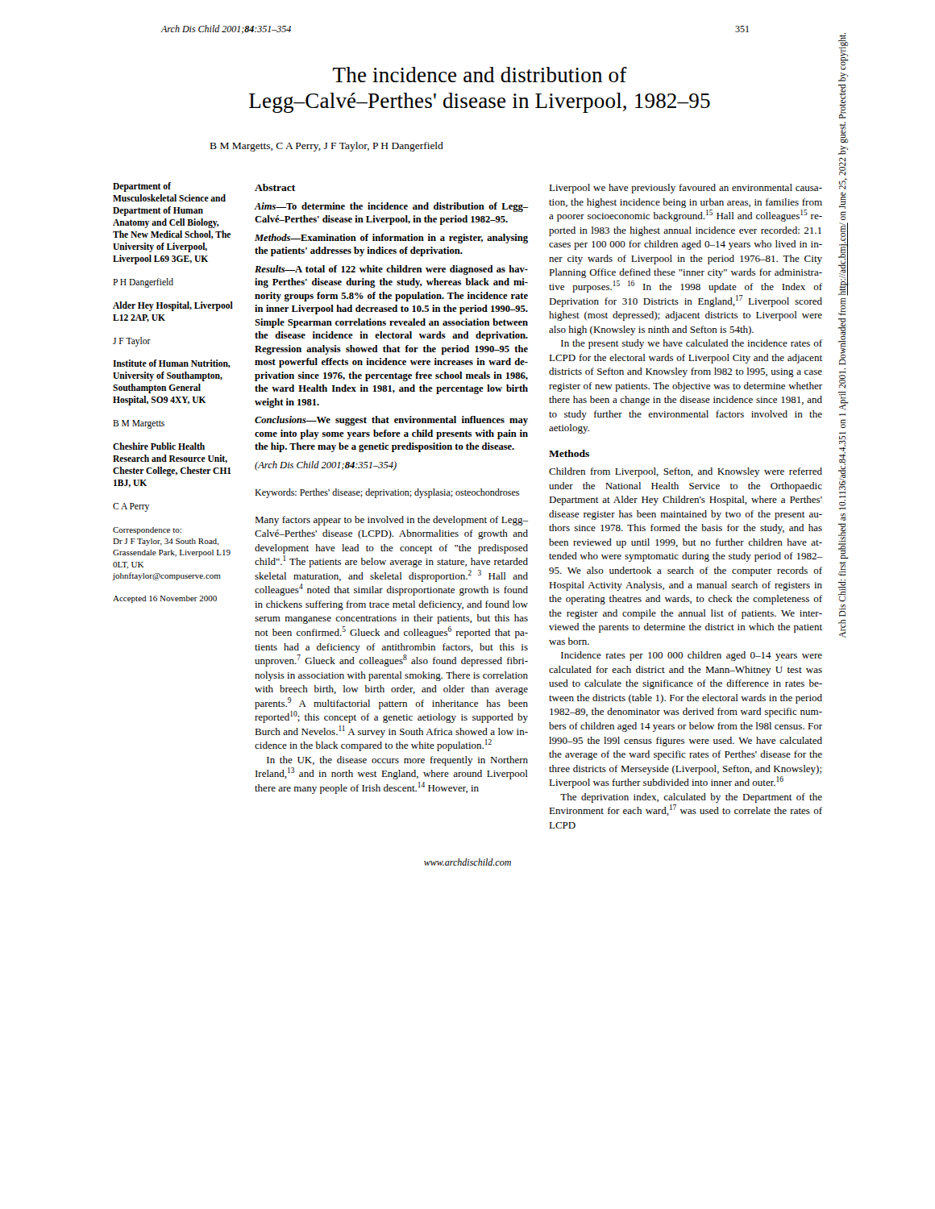Arch Dis Child 2001;84:351–354 351
The incidence and distribution of
Legg–Calvé–Perthes' disease in Liverpool, 1982–95
B M Margetts, C A Perry, J F Taylor, P H Dangerfield
Department of Musculoskeletal Science and Department of Human Anatomy and Cell Biology, The New Medical School, The University of Liverpool, Liverpool L69 3GE, UK
P H Dangerfield
Alder Hey Hospital, Liverpool L12 2AP, UK
J F Taylor
Institute of Human Nutrition, University of Southampton, Southampton General Hospital, SO9 4XY, UK
B M Margetts
Cheshire Public Health Research and Resource Unit, Chester College, Chester CH1 1BJ, UK
C A Perry
Correspondence to:
Dr J F Taylor, 34 South Road, Grassendale Park, Liverpool L19 0LT, UK
johnftaylor@compuserve.com
Accepted 16 November 2000
Abstract
Aims—To determine the incidence and distribution of Legg–Calvé–Perthes' disease in Liverpool, in the period 1982–95.
Methods—Examination of information in a register, analysing the patients' addresses by indices of deprivation.
Results—A total of 122 white children were diagnosed as having Perthes' disease during the study, whereas black and minority groups form 5.8% of the population. The incidence rate in inner Liverpool had decreased to 10.5 in the period 1990–95. Simple Spearman correlations revealed an association between the disease incidence in electoral wards and deprivation. Regression analysis showed that for the period 1990–95 the most powerful effects on incidence were increases in ward deprivation since 1976, the percentage free school meals in 1986, the ward Health Index in 1981, and the percentage low birth weight in 1981.
Conclusions—We suggest that environmental influences may come into play some years before a child presents with pain in the hip. There may be a genetic predisposition to the disease.
(Arch Dis Child 2001;84:351–354)
Keywords: Perthes' disease; deprivation; dysplasia; osteochondroses
Many factors appear to be involved in the development of Legg–Calvé–Perthes' disease (LCPD). Abnormalities of growth and development have lead to the concept of "the predisposed child".1 The patients are below average in stature, have retarded skeletal maturation, and skeletal disproportion.2 3 Hall and colleagues4 noted that similar disproportionate growth is found in chickens suffering from trace metal deficiency, and found low serum manganese concentrations in their patients, but this has not been confirmed.5 Glueck and colleagues6 reported that patients had a deficiency of antithrombin factors, but this is unproven.7 Glueck and colleagues8 also found depressed fibrinolysis in association with parental smoking. There is correlation with breech birth, low birth order, and older than average parents.9 A multifactorial pattern of inheritance has been reported10; this concept of a genetic aetiology is supported by Burch and Nevelos.11 A survey in South Africa showed a low incidence in the black compared to the white population.12
In the UK, the disease occurs more frequently in Northern Ireland,13 and in north west England, where around Liverpool there are many people of Irish descent.14 However, in
Liverpool we have previously favoured an environmental causation, the highest incidence being in urban areas, in families from a poorer socioeconomic background.15 Hall and colleagues15 reported in l983 the highest annual incidence ever recorded: 21.1 cases per 100 000 for children aged 0–14 years who lived in inner city wards of Liverpool in the period 1976–81. The City Planning Office defined these "inner city" wards for administrative purposes.15 16 In the 1998 update of the Index of Deprivation for 310 Districts in England,17 Liverpool scored highest (most depressed); adjacent districts to Liverpool were also high (Knowsley is ninth and Sefton is 54th).
In the present study we have calculated the incidence rates of LCPD for the electoral wards of Liverpool City and the adjacent districts of Sefton and Knowsley from l982 to l995, using a case register of new patients. The objective was to determine whether there has been a change in the disease incidence since 1981, and to study further the environmental factors involved in the aetiology.
Methods
Children from Liverpool, Sefton, and Knowsley were referred under the National Health Service to the Orthopaedic Department at Alder Hey Children's Hospital, where a Perthes' disease register has been maintained by two of the present authors since 1978. This formed the basis for the study, and has been reviewed up until 1999, but no further children have attended who were symptomatic during the study period of 1982–95. We also undertook a search of the computer records of Hospital Activity Analysis, and a manual search of registers in the operating theatres and wards, to check the completeness of the register and compile the annual list of patients. We interviewed the parents to determine the district in which the patient was born.
Incidence rates per 100 000 children aged 0–14 years were calculated for each district and the Mann–Whitney U test was used to calculate the significance of the difference in rates between the districts (table 1). For the electoral wards in the period 1982–89, the denominator was derived from ward specific numbers of children aged 14 years or below from the l98l census. For l990–95 the l99l census figures were used. We have calculated the average of the ward specific rates of Perthes' disease for the three districts of Merseyside (Liverpool, Sefton, and Knowsley); Liverpool was further subdivided into inner and outer.16
The deprivation index, calculated by the Department of the Environment for each ward,17 was used to correlate the rates of LCPD
www.archdischild.com
Arch Dis Child: first published as 10.1136/adc.84.4.351 on 1 April 2001. Downloaded from http://adc.bmj.com/ on June 25, 2022 by guest. Protected by copyright.